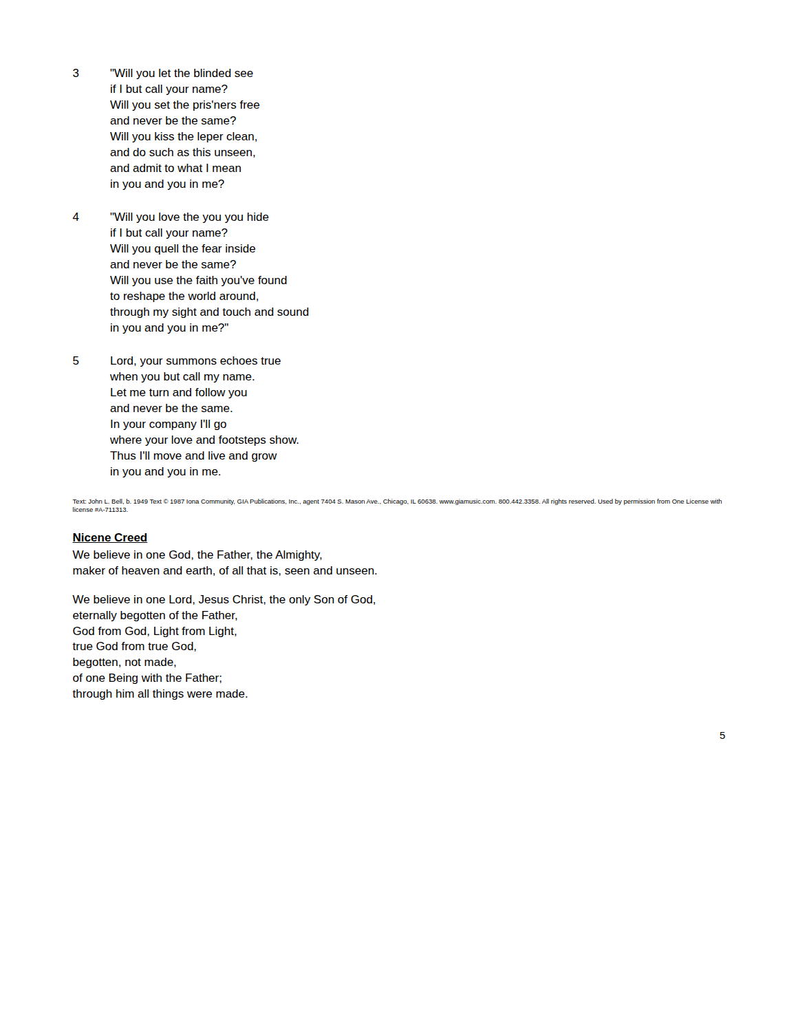3
"Will you let the blinded see
if I but call your name?
Will you set the pris'ners free
and never be the same?
Will you kiss the leper clean,
and do such as this unseen,
and admit to what I mean
in you and you in me?
4
"Will you love the you you hide
if I but call your name?
Will you quell the fear inside
and never be the same?
Will you use the faith you've found
to reshape the world around,
through my sight and touch and sound
in you and you in me?"
5
Lord, your summons echoes true
when you but call my name.
Let me turn and follow you
and never be the same.
In your company I'll go
where your love and footsteps show.
Thus I'll move and live and grow
in you and you in me.
Text: John L. Bell, b. 1949 Text © 1987 Iona Community, GIA Publications, Inc., agent 7404 S. Mason Ave., Chicago, IL 60638. www.giamusic.com. 800.442.3358. All rights reserved. Used by permission from One License with license #A-711313.
Nicene Creed
We believe in one God, the Father, the Almighty,
maker of heaven and earth, of all that is, seen and unseen.
We believe in one Lord, Jesus Christ, the only Son of God,
eternally begotten of the Father,
God from God, Light from Light,
true God from true God,
begotten, not made,
of one Being with the Father;
through him all things were made.
5